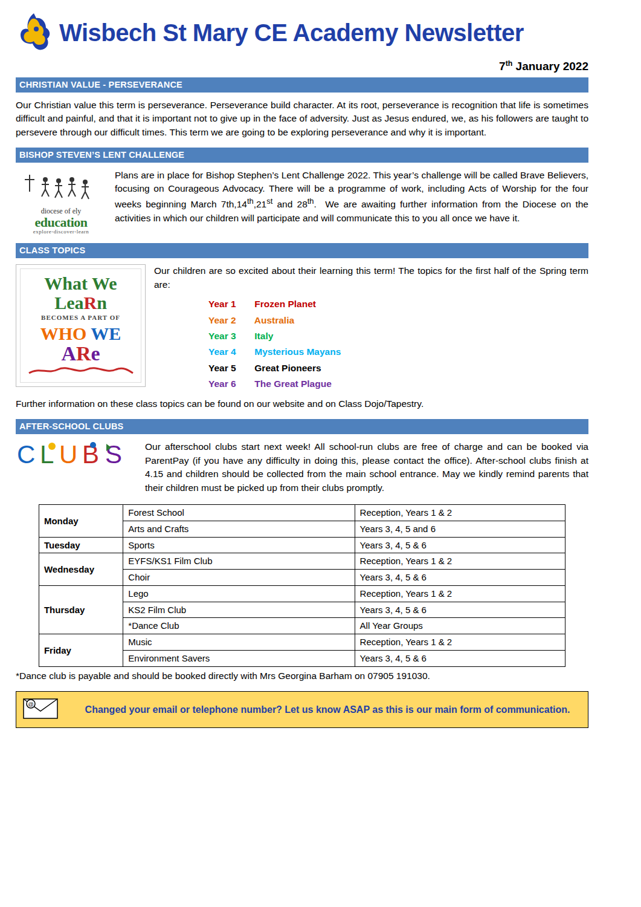Wisbech St Mary CE Academy Newsletter
7th January 2022
CHRISTIAN VALUE - PERSEVERANCE
Our Christian value this term is perseverance. Perseverance build character. At its root, perseverance is recognition that life is sometimes difficult and painful, and that it is important not to give up in the face of adversity. Just as Jesus endured, we, as his followers are taught to persevere through our difficult times. This term we are going to be exploring perseverance and why it is important.
BISHOP STEVEN’S LENT CHALLENGE
diocese of ely
education
explore-discover-learn
Plans are in place for Bishop Stephen’s Lent Challenge 2022. This year’s challenge will be called Brave Believers, focusing on Courageous Advocacy. There will be a programme of work, including Acts of Worship for the four weeks beginning March 7th,14th,21st and 28th. We are awaiting further information from the Diocese on the activities in which our children will participate and will communicate this to you all once we have it.
CLASS TOPICS
What We
LeaRn
BECOMES A PART OF
WHO WE
ARe
Our children are so excited about their learning this term! The topics for the first half of the Spring term are:
Year 1 Frozen Planet
Year 2 Australia
Year 3 Italy
Year 4 Mysterious Mayans
Year 5 Great Pioneers
Year 6 The Great Plague
Further information on these class topics can be found on our website and on Class Dojo/Tapestry.
AFTER-SCHOOL CLUBS
C L U B S
Our afterschool clubs start next week! All school-run clubs are free of charge and can be booked via ParentPay (if you have any difficulty in doing this, please contact the office). After-school clubs finish at 4.15 and children should be collected from the main school entrance. May we kindly remind parents that their children must be picked up from their clubs promptly.
| Monday | Forest School | Reception, Years 1 & 2 |
| Arts and Crafts | Years 3, 4, 5 and 6 |
| Tuesday | Sports | Years 3, 4, 5 & 6 |
| Wednesday | EYFS/KS1 Film Club | Reception, Years 1 & 2 |
| Choir | Years 3, 4, 5 & 6 |
| Thursday | Lego | Reception, Years 1 & 2 |
| KS2 Film Club | Years 3, 4, 5 & 6 |
| *Dance Club | All Year Groups |
| Friday | Music | Reception, Years 1 & 2 |
| Environment Savers | Years 3, 4, 5 & 6 |
*Dance club is payable and should be booked directly with Mrs Georgina Barham on 07905 191030.
@
Changed your email or telephone number? Let us know ASAP as this is our main form of communication.